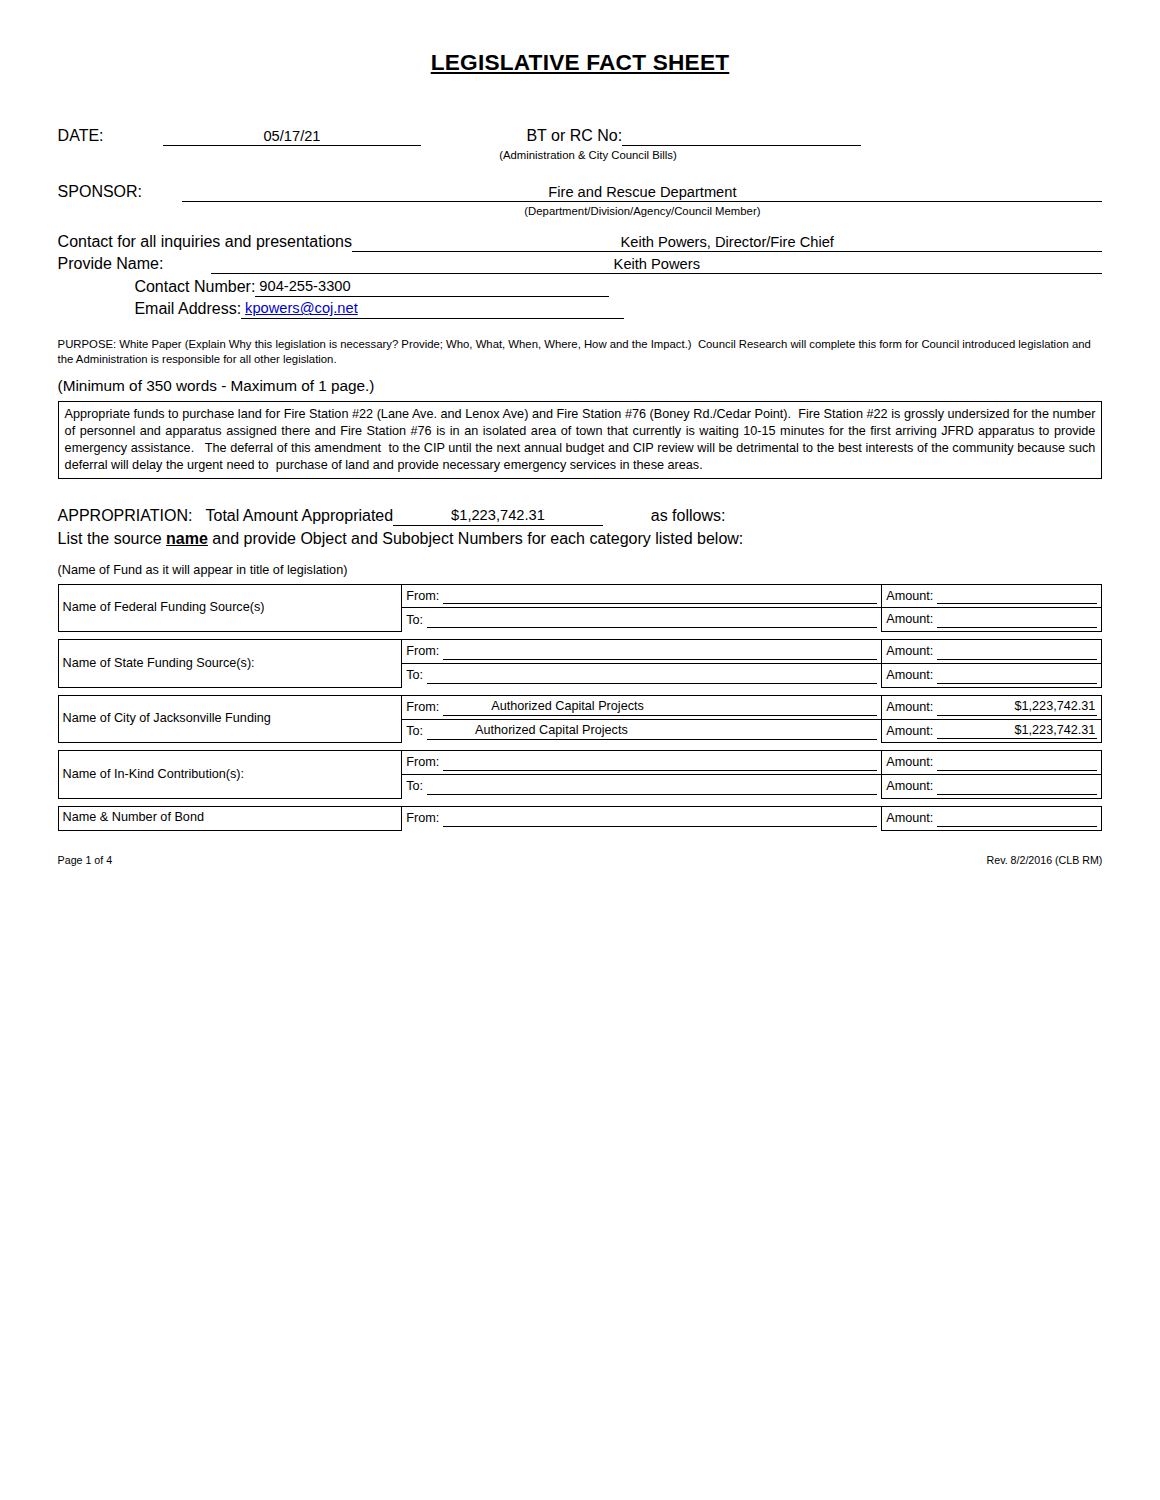LEGISLATIVE FACT SHEET
DATE:
05/17/21
BT or RC No:
(Administration & City Council Bills)
SPONSOR:
Fire and Rescue Department
(Department/Division/Agency/Council Member)
Contact for all inquiries and presentations
Keith Powers, Director/Fire Chief
Provide Name:
Keith Powers
Contact Number:
904-255-3300
Email Address:
kpowers@coj.net
PURPOSE: White Paper (Explain Why this legislation is necessary? Provide; Who, What, When, Where, How and the Impact.) Council Research will complete this form for Council introduced legislation and the Administration is responsible for all other legislation.
(Minimum of 350 words - Maximum of 1 page.)
Appropriate funds to purchase land for Fire Station #22 (Lane Ave. and Lenox Ave) and Fire Station #76 (Boney Rd./Cedar Point). Fire Station #22 is grossly undersized for the number of personnel and apparatus assigned there and Fire Station #76 is in an isolated area of town that currently is waiting 10-15 minutes for the first arriving JFRD apparatus to provide emergency assistance. The deferral of this amendment to the CIP until the next annual budget and CIP review will be detrimental to the best interests of the community because such deferral will delay the urgent need to purchase of land and provide necessary emergency services in these areas.
APPROPRIATION: Total Amount Appropriated
$1,223,742.31
as follows:
List the source name and provide Object and Subobject Numbers for each category listed below:
(Name of Fund as it will appear in title of legislation)
| Name of Federal Funding Source(s) | From: | Amount: |
| To: | Amount: |
| Name of State Funding Source(s): | From: | Amount: |
| To: | Amount: |
| Name of City of Jacksonville Funding | From: Authorized Capital Projects | Amount: $1,223,742.31 |
| To: Authorized Capital Projects | Amount: $1,223,742.31 |
| Name of In-Kind Contribution(s): | From: | Amount: |
| To: | Amount: |
| Name & Number of Bond | From: | Amount: |
Page 1 of 4
Rev. 8/2/2016 (CLB RM)